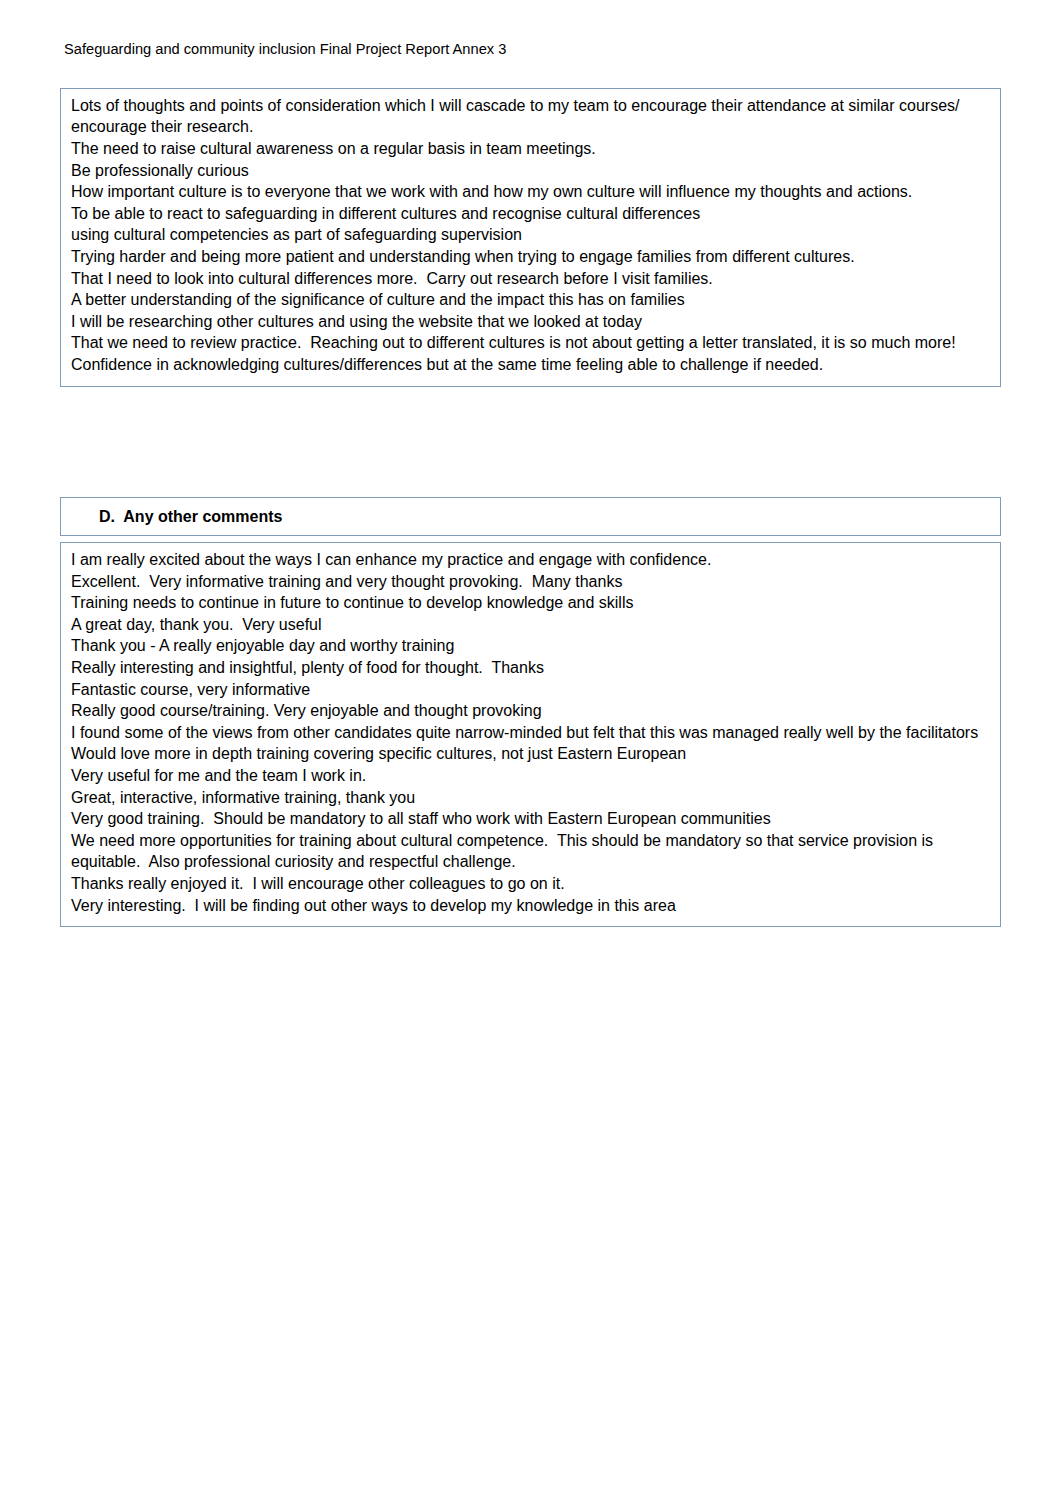Safeguarding and community inclusion Final Project Report Annex 3
Lots of thoughts and points of consideration which I will cascade to my team to encourage their attendance at similar courses/ encourage their research.
The need to raise cultural awareness on a regular basis in team meetings.
Be professionally curious
How important culture is to everyone that we work with and how my own culture will influence my thoughts and actions.
To be able to react to safeguarding in different cultures and recognise cultural differences
using cultural competencies as part of safeguarding supervision
Trying harder and being more patient and understanding when trying to engage families from different cultures.
That I need to look into cultural differences more. Carry out research before I visit families.
A better understanding of the significance of culture and the impact this has on families
I will be researching other cultures and using the website that we looked at today
That we need to review practice. Reaching out to different cultures is not about getting a letter translated, it is so much more!
Confidence in acknowledging cultures/differences but at the same time feeling able to challenge if needed.
D. Any other comments
I am really excited about the ways I can enhance my practice and engage with confidence.
Excellent. Very informative training and very thought provoking. Many thanks
Training needs to continue in future to continue to develop knowledge and skills
A great day, thank you. Very useful
Thank you - A really enjoyable day and worthy training
Really interesting and insightful, plenty of food for thought. Thanks
Fantastic course, very informative
Really good course/training. Very enjoyable and thought provoking
I found some of the views from other candidates quite narrow-minded but felt that this was managed really well by the facilitators
Would love more in depth training covering specific cultures, not just Eastern European
Very useful for me and the team I work in.
Great, interactive, informative training, thank you
Very good training. Should be mandatory to all staff who work with Eastern European communities
We need more opportunities for training about cultural competence. This should be mandatory so that service provision is equitable. Also professional curiosity and respectful challenge.
Thanks really enjoyed it. I will encourage other colleagues to go on it.
Very interesting. I will be finding out other ways to develop my knowledge in this area